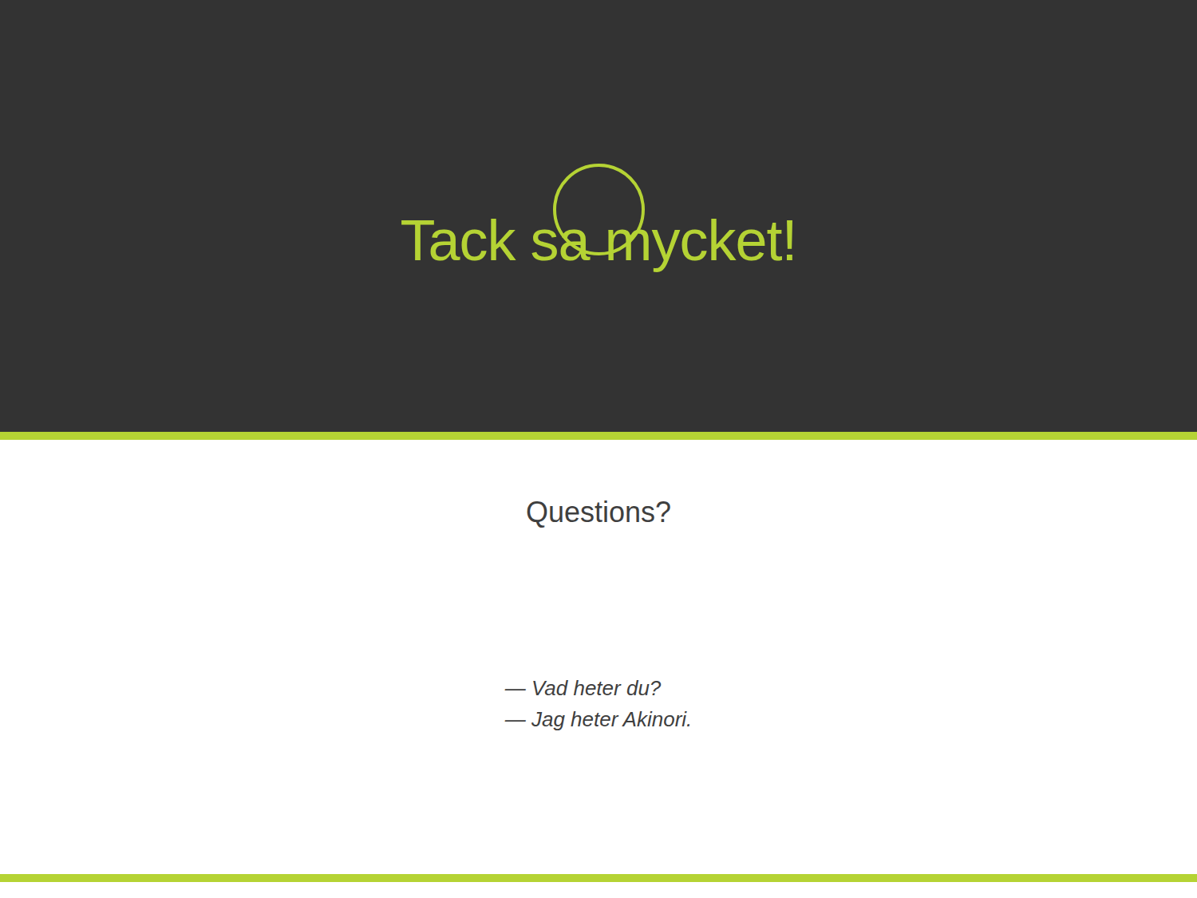Tack sa mycket!
Questions?
— Vad heter du?
— Jag heter Akinori.